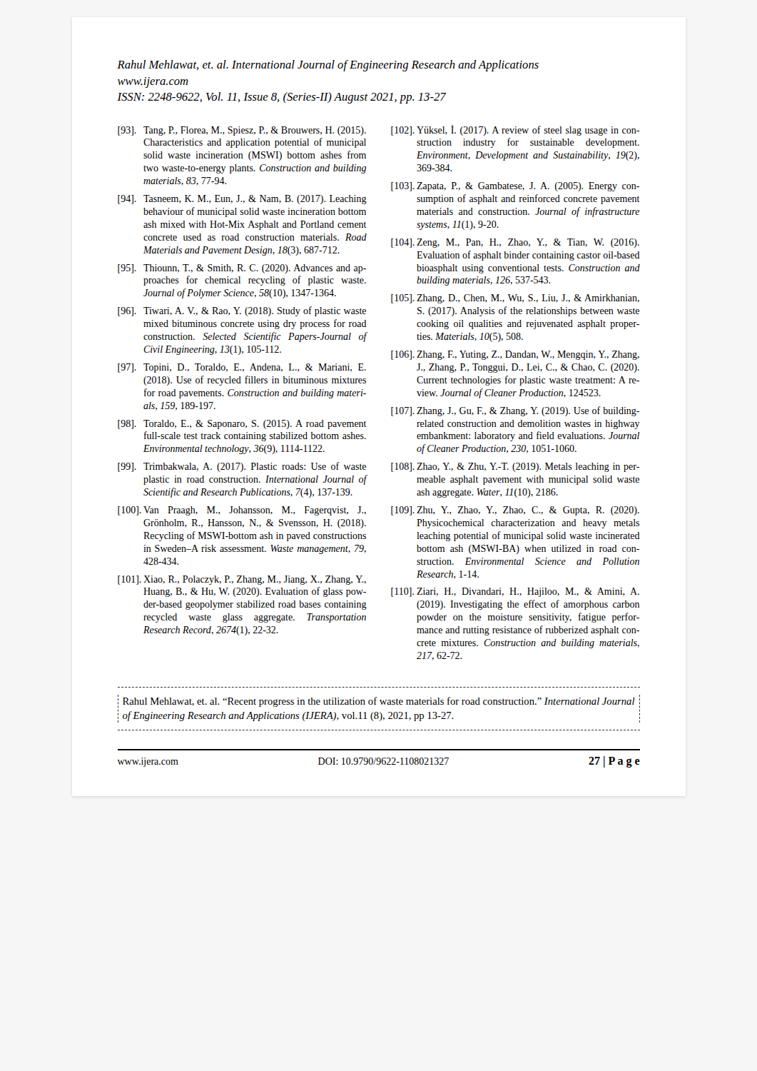Rahul Mehlawat, et. al. International Journal of Engineering Research and Applications
www.ijera.com
ISSN: 2248-9622, Vol. 11, Issue 8, (Series-II) August 2021, pp. 13-27
[93]. Tang, P., Florea, M., Spiesz, P., & Brouwers, H. (2015). Characteristics and application potential of municipal solid waste incineration (MSWI) bottom ashes from two waste-to-energy plants. Construction and building materials, 83, 77-94.
[94]. Tasneem, K. M., Eun, J., & Nam, B. (2017). Leaching behaviour of municipal solid waste incineration bottom ash mixed with Hot-Mix Asphalt and Portland cement concrete used as road construction materials. Road Materials and Pavement Design, 18(3), 687-712.
[95]. Thiounn, T., & Smith, R. C. (2020). Advances and approaches for chemical recycling of plastic waste. Journal of Polymer Science, 58(10), 1347-1364.
[96]. Tiwari, A. V., & Rao, Y. (2018). Study of plastic waste mixed bituminous concrete using dry process for road construction. Selected Scientific Papers-Journal of Civil Engineering, 13(1), 105-112.
[97]. Topini, D., Toraldo, E., Andena, L., & Mariani, E. (2018). Use of recycled fillers in bituminous mixtures for road pavements. Construction and building materials, 159, 189-197.
[98]. Toraldo, E., & Saponaro, S. (2015). A road pavement full-scale test track containing stabilized bottom ashes. Environmental technology, 36(9), 1114-1122.
[99]. Trimbakwala, A. (2017). Plastic roads: Use of waste plastic in road construction. International Journal of Scientific and Research Publications, 7(4), 137-139.
[100]. Van Praagh, M., Johansson, M., Fagerqvist, J., Grönholm, R., Hansson, N., & Svensson, H. (2018). Recycling of MSWI-bottom ash in paved constructions in Sweden–A risk assessment. Waste management, 79, 428-434.
[101]. Xiao, R., Polaczyk, P., Zhang, M., Jiang, X., Zhang, Y., Huang, B., & Hu, W. (2020). Evaluation of glass powder-based geopolymer stabilized road bases containing recycled waste glass aggregate. Transportation Research Record, 2674(1), 22-32.
[102]. Yüksel, İ. (2017). A review of steel slag usage in construction industry for sustainable development. Environment, Development and Sustainability, 19(2), 369-384.
[103]. Zapata, P., & Gambatese, J. A. (2005). Energy consumption of asphalt and reinforced concrete pavement materials and construction. Journal of infrastructure systems, 11(1), 9-20.
[104]. Zeng, M., Pan, H., Zhao, Y., & Tian, W. (2016). Evaluation of asphalt binder containing castor oil-based bioasphalt using conventional tests. Construction and building materials, 126, 537-543.
[105]. Zhang, D., Chen, M., Wu, S., Liu, J., & Amirkhanian, S. (2017). Analysis of the relationships between waste cooking oil qualities and rejuvenated asphalt properties. Materials, 10(5), 508.
[106]. Zhang, F., Yuting, Z., Dandan, W., Mengqin, Y., Zhang, J., Zhang, P., Tonggui, D., Lei, C., & Chao, C. (2020). Current technologies for plastic waste treatment: A review. Journal of Cleaner Production, 124523.
[107]. Zhang, J., Gu, F., & Zhang, Y. (2019). Use of building-related construction and demolition wastes in highway embankment: laboratory and field evaluations. Journal of Cleaner Production, 230, 1051-1060.
[108]. Zhao, Y., & Zhu, Y.-T. (2019). Metals leaching in permeable asphalt pavement with municipal solid waste ash aggregate. Water, 11(10), 2186.
[109]. Zhu, Y., Zhao, Y., Zhao, C., & Gupta, R. (2020). Physicochemical characterization and heavy metals leaching potential of municipal solid waste incinerated bottom ash (MSWI-BA) when utilized in road construction. Environmental Science and Pollution Research, 1-14.
[110]. Ziari, H., Divandari, H., Hajiloo, M., & Amini, A. (2019). Investigating the effect of amorphous carbon powder on the moisture sensitivity, fatigue performance and rutting resistance of rubberized asphalt concrete mixtures. Construction and building materials, 217, 62-72.
Rahul Mehlawat, et. al. “Recent progress in the utilization of waste materials for road construction.” International Journal of Engineering Research and Applications (IJERA), vol.11 (8), 2021, pp 13-27.
www.ijera.com
DOI: 10.9790/9622-1108021327
27 | P a g e